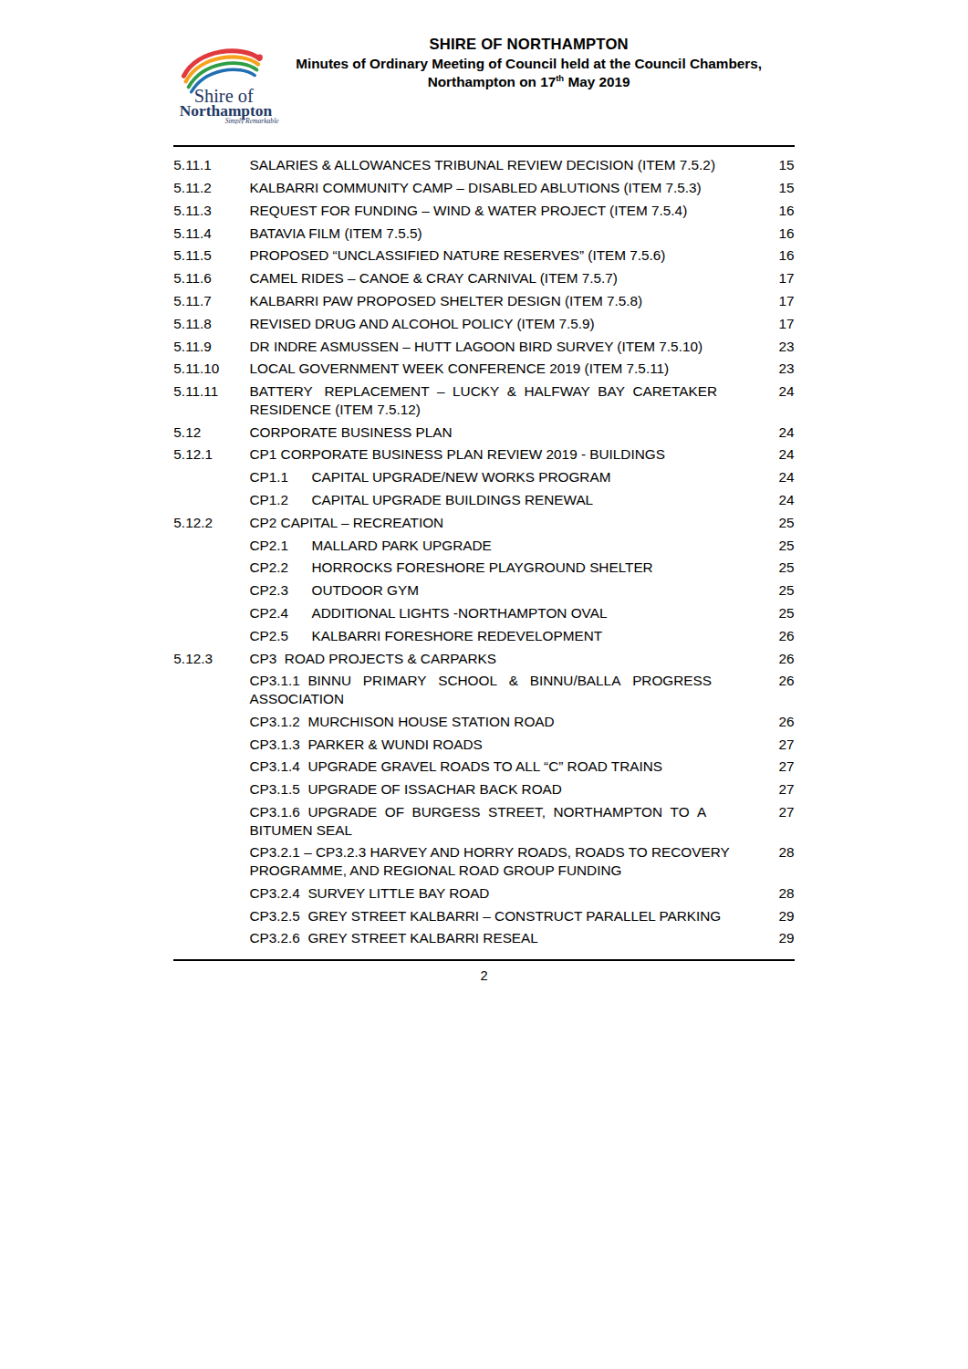Shire of Northampton Simply Remarkable
SHIRE OF NORTHAMPTON
Minutes of Ordinary Meeting of Council held at the Council Chambers, Northampton on 17th May 2019
| 5.11.1 | SALARIES & ALLOWANCES TRIBUNAL REVIEW DECISION (ITEM 7.5.2) | 15 |
| 5.11.2 | KALBARRI COMMUNITY CAMP – DISABLED ABLUTIONS (ITEM 7.5.3) | 15 |
| 5.11.3 | REQUEST FOR FUNDING – WIND & WATER PROJECT (ITEM 7.5.4) | 16 |
| 5.11.4 | BATAVIA FILM (ITEM 7.5.5) | 16 |
| 5.11.5 | PROPOSED “UNCLASSIFIED NATURE RESERVES” (ITEM 7.5.6) | 16 |
| 5.11.6 | CAMEL RIDES – CANOE & CRAY CARNIVAL (ITEM 7.5.7) | 17 |
| 5.11.7 | KALBARRI PAW PROPOSED SHELTER DESIGN (ITEM 7.5.8) | 17 |
| 5.11.8 | REVISED DRUG AND ALCOHOL POLICY (ITEM 7.5.9) | 17 |
| 5.11.9 | DR INDRE ASMUSSEN – HUTT LAGOON BIRD SURVEY (ITEM 7.5.10) | 23 |
| 5.11.10 | LOCAL GOVERNMENT WEEK CONFERENCE 2019 (ITEM 7.5.11) | 23 |
| 5.11.11 | BATTERY REPLACEMENT – LUCKY & HALFWAY BAY CARETAKER RESIDENCE (ITEM 7.5.12) | 24 |
| 5.12 | CORPORATE BUSINESS PLAN | 24 |
| 5.12.1 | CP1 CORPORATE BUSINESS PLAN REVIEW 2019 - BUILDINGS | 24 |
| | CP1.1 | CAPITAL UPGRADE/NEW WORKS PROGRAM | 24 |
| | CP1.2 | CAPITAL UPGRADE BUILDINGS RENEWAL | 24 |
| 5.12.2 | CP2 CAPITAL – RECREATION | 25 |
| | CP2.1 | MALLARD PARK UPGRADE | 25 |
| | CP2.2 | HORROCKS FORESHORE PLAYGROUND SHELTER | 25 |
| | CP2.3 | OUTDOOR GYM | 25 |
| | CP2.4 | ADDITIONAL LIGHTS -NORTHAMPTON OVAL | 25 |
| | CP2.5 | KALBARRI FORESHORE REDEVELOPMENT | 26 |
| 5.12.3 | CP3 ROAD PROJECTS & CARPARKS | 26 |
| | CP3.1.1 BINNU PRIMARY SCHOOL & BINNU/BALLA PROGRESS ASSOCIATION | 26 |
| | CP3.1.2 MURCHISON HOUSE STATION ROAD | 26 |
| | CP3.1.3 PARKER & WUNDI ROADS | 27 |
| | CP3.1.4 UPGRADE GRAVEL ROADS TO ALL “C” ROAD TRAINS | 27 |
| | CP3.1.5 UPGRADE OF ISSACHAR BACK ROAD | 27 |
| | CP3.1.6 UPGRADE OF BURGESS STREET, NORTHAMPTON TO A BITUMEN SEAL | 27 |
| | CP3.2.1 – CP3.2.3 HARVEY AND HORRY ROADS, ROADS TO RECOVERY PROGRAMME, AND REGIONAL ROAD GROUP FUNDING | 28 |
| | CP3.2.4 SURVEY LITTLE BAY ROAD | 28 |
| | CP3.2.5 GREY STREET KALBARRI – CONSTRUCT PARALLEL PARKING | 29 |
| | CP3.2.6 GREY STREET KALBARRI RESEAL | 29 |
2